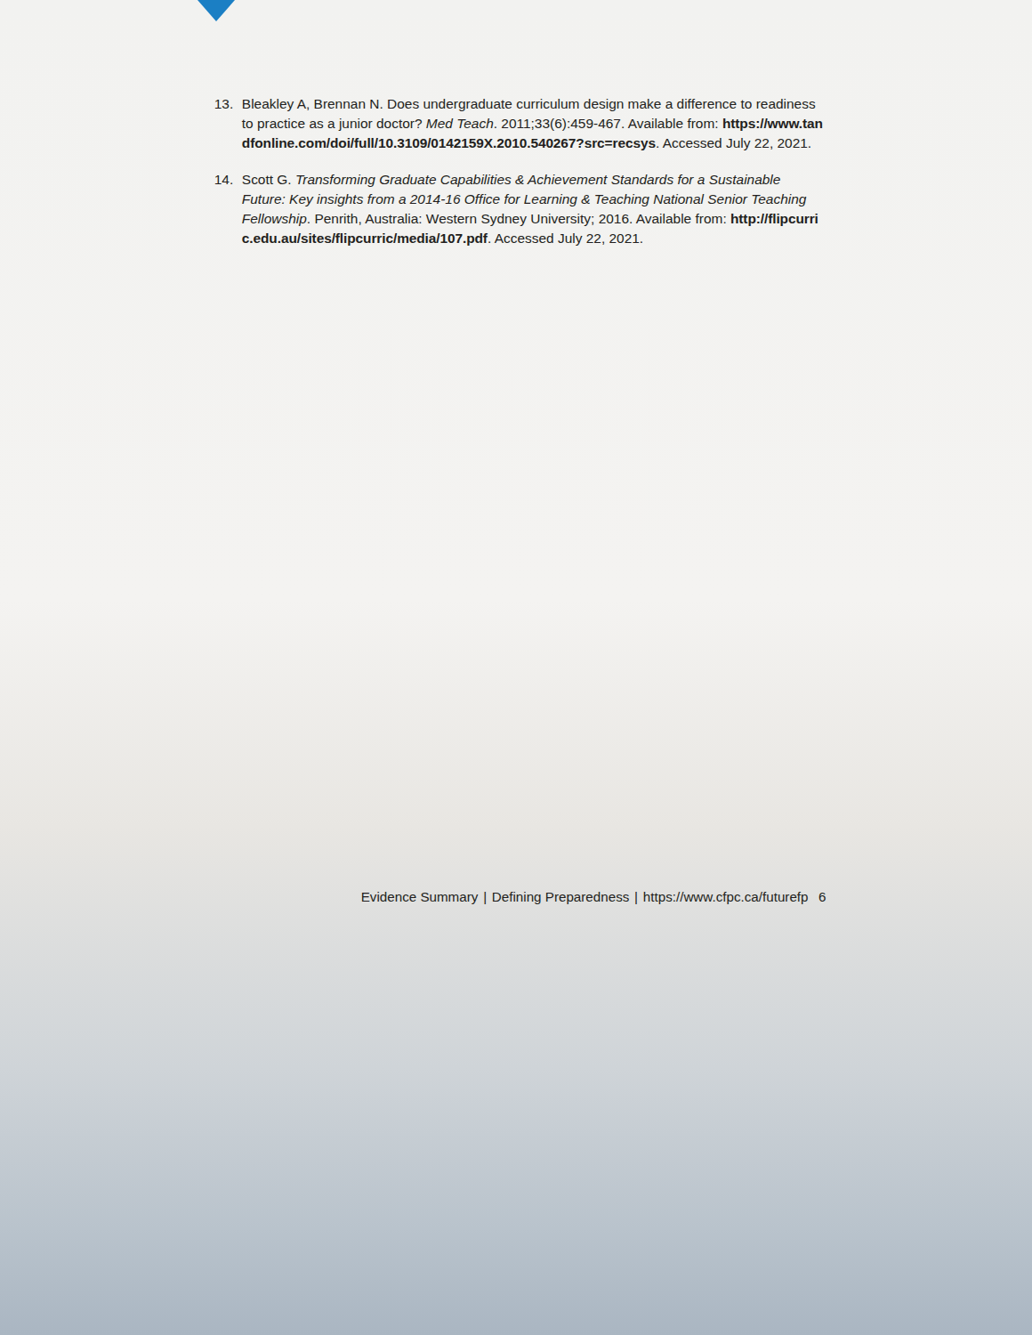13. Bleakley A, Brennan N. Does undergraduate curriculum design make a difference to readiness to practice as a junior doctor? Med Teach. 2011;33(6):459-467. Available from: https://www.tandfonline.com/doi/full/10.3109/0142159X.2010.540267?src=recsys. Accessed July 22, 2021.
14. Scott G. Transforming Graduate Capabilities & Achievement Standards for a Sustainable Future: Key insights from a 2014-16 Office for Learning & Teaching National Senior Teaching Fellowship. Penrith, Australia: Western Sydney University; 2016. Available from: http://flipcurric.edu.au/sites/flipcurric/media/107.pdf. Accessed July 22, 2021.
Evidence Summary|Defining Preparedness|https://www.cfpc.ca/futurefp6